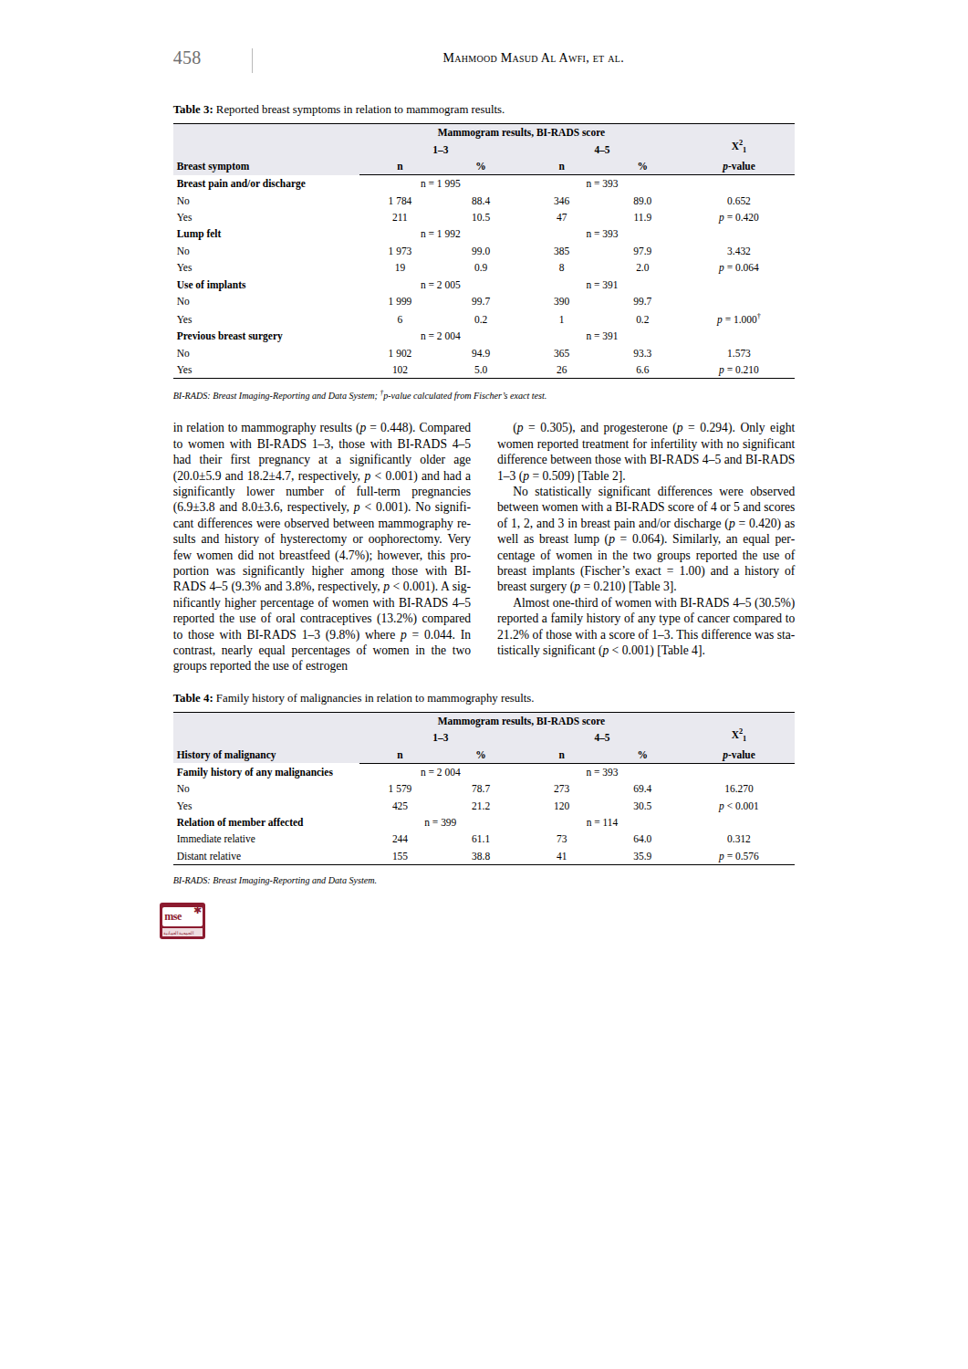458
Mahmood Masud Al Awfi, et al.
Table 3: Reported breast symptoms in relation to mammogram results.
| Breast symptom | Mammogram results, BI-RADS score | X 2 1 |
| --- | --- | --- |
| 1–3 | 4–5 |
| n | % | n | % | p -value |
| Breast pain and/or discharge | n = 1 995 | n = 393 | |
| No | 1 784 | 88.4 | 346 | 89.0 | 0.652 |
| Yes | 211 | 10.5 | 47 | 11.9 | p = 0.420 |
| Lump felt | n = 1 992 | n = 393 | |
| No | 1 973 | 99.0 | 385 | 97.9 | 3.432 |
| Yes | 19 | 0.9 | 8 | 2.0 | p = 0.064 |
| Use of implants | n = 2 005 | n = 391 | |
| No | 1 999 | 99.7 | 390 | 99.7 | |
| Yes | 6 | 0.2 | 1 | 0.2 | p = 1.000 † |
| Previous breast surgery | n = 2 004 | n = 391 | |
| No | 1 902 | 94.9 | 365 | 93.3 | 1.573 |
| Yes | 102 | 5.0 | 26 | 6.6 | p = 0.210 |
BI-RADS: Breast Imaging-Reporting and Data System; †p-value calculated from Fischer’s exact test.
in relation to mammography results (p = 0.448). Compared to women with BI-RADS 1–3, those with BI-RADS 4–5 had their first pregnancy at a significantly older age (20.0±5.9 and 18.2±4.7, respectively, p < 0.001) and had a significantly lower number of full-term pregnancies (6.9±3.8 and 8.0±3.6, respectively, p < 0.001). No significant differences were observed between mammography results and history of hysterectomy or oophorectomy. Very few women did not breastfeed (4.7%); however, this proportion was significantly higher among those with BI-RADS 4–5 (9.3% and 3.8%, respectively, p < 0.001). A significantly higher percentage of women with BI-RADS 4–5 reported the use of oral contraceptives (13.2%) compared to those with BI-RADS 1–3 (9.8%) where p = 0.044. In contrast, nearly equal percentages of women in the two groups reported the use of estrogen
(p = 0.305), and progesterone (p = 0.294). Only eight women reported treatment for infertility with no significant difference between those with BI-RADS 4–5 and BI-RADS 1–3 (p = 0.509) [Table 2].
No statistically significant differences were observed between women with a BI-RADS score of 4 or 5 and scores of 1, 2, and 3 in breast pain and/or discharge (p = 0.420) as well as breast lump (p = 0.064). Similarly, an equal percentage of women in the two groups reported the use of breast implants (Fischer’s exact = 1.00) and a history of breast surgery (p = 0.210) [Table 3].
Almost one-third of women with BI-RADS 4–5 (30.5%) reported a family history of any type of cancer compared to 21.2% of those with a score of 1–3. This difference was statistically significant (p < 0.001) [Table 4].
Table 4: Family history of malignancies in relation to mammography results.
| History of malignancy | Mammogram results, BI-RADS score | X 2 1 |
| --- | --- | --- |
| 1–3 | 4–5 |
| n | % | n | % | p -value |
| Family history of any malignancies | n = 2 004 | n = 393 | |
| No | 1 579 | 78.7 | 273 | 69.4 | 16.270 |
| Yes | 425 | 21.2 | 120 | 30.5 | p < 0.001 |
| Relation of member affected | n = 399 | n = 114 | |
| Immediate relative | 244 | 61.1 | 73 | 64.0 | 0.312 |
| Distant relative | 155 | 38.8 | 41 | 35.9 | p = 0.576 |
BI-RADS: Breast Imaging-Reporting and Data System.
mse ✱ الجمعية العمانية